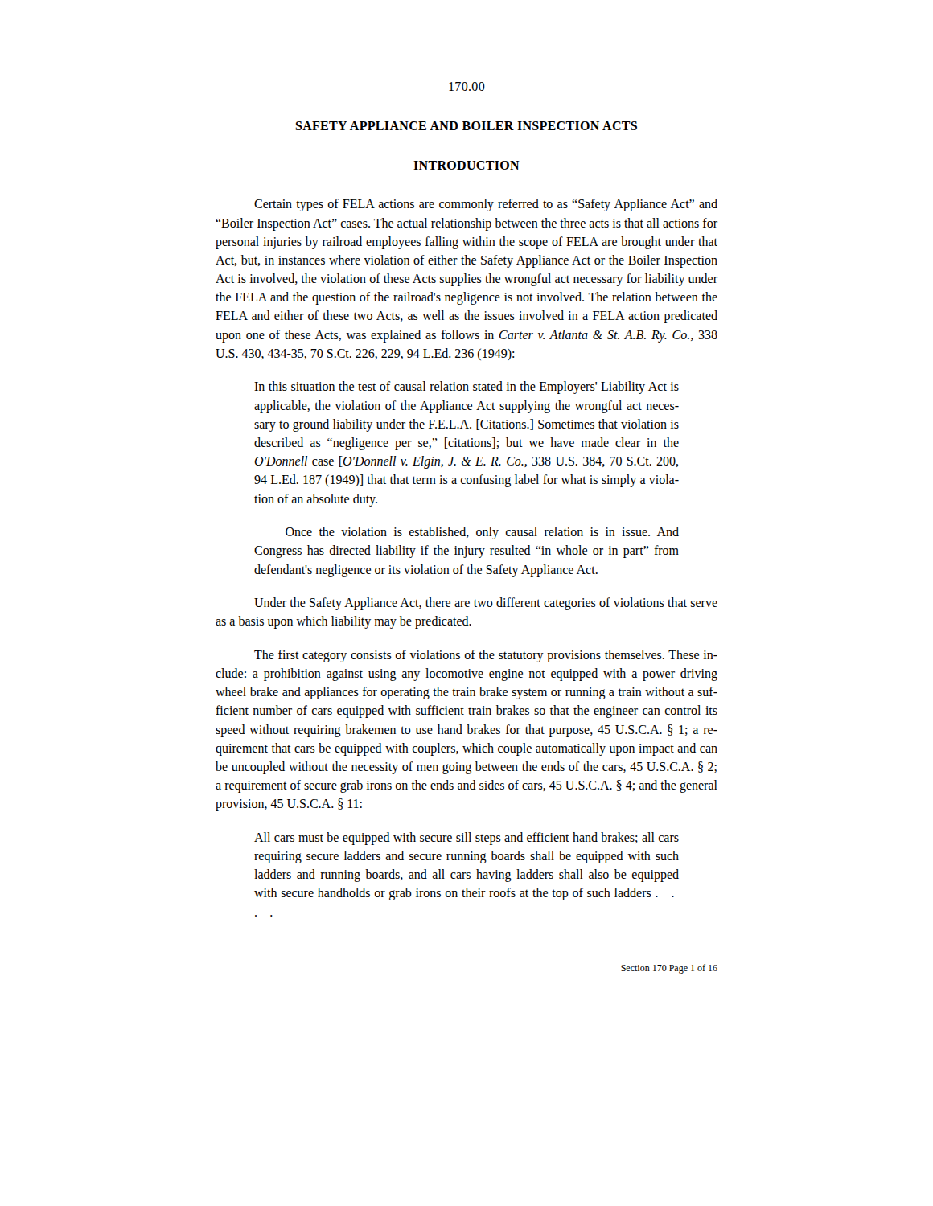170.00
SAFETY APPLIANCE AND BOILER INSPECTION ACTS
INTRODUCTION
Certain types of FELA actions are commonly referred to as “Safety Appliance Act” and “Boiler Inspection Act” cases. The actual relationship between the three acts is that all actions for personal injuries by railroad employees falling within the scope of FELA are brought under that Act, but, in instances where violation of either the Safety Appliance Act or the Boiler Inspection Act is involved, the violation of these Acts supplies the wrongful act necessary for liability under the FELA and the question of the railroad's negligence is not involved. The relation between the FELA and either of these two Acts, as well as the issues involved in a FELA action predicated upon one of these Acts, was explained as follows in Carter v. Atlanta & St. A.B. Ry. Co., 338 U.S. 430, 434-35, 70 S.Ct. 226, 229, 94 L.Ed. 236 (1949):
In this situation the test of causal relation stated in the Employers' Liability Act is applicable, the violation of the Appliance Act supplying the wrongful act necessary to ground liability under the F.E.L.A. [Citations.] Sometimes that violation is described as “negligence per se,” [citations]; but we have made clear in the O'Donnell case [O'Donnell v. Elgin, J. & E. R. Co., 338 U.S. 384, 70 S.Ct. 200, 94 L.Ed. 187 (1949)] that that term is a confusing label for what is simply a violation of an absolute duty.
Once the violation is established, only causal relation is in issue. And Congress has directed liability if the injury resulted “in whole or in part” from defendant's negligence or its violation of the Safety Appliance Act.
Under the Safety Appliance Act, there are two different categories of violations that serve as a basis upon which liability may be predicated.
The first category consists of violations of the statutory provisions themselves. These include: a prohibition against using any locomotive engine not equipped with a power driving wheel brake and appliances for operating the train brake system or running a train without a sufficient number of cars equipped with sufficient train brakes so that the engineer can control its speed without requiring brakemen to use hand brakes for that purpose, 45 U.S.C.A. § 1; a requirement that cars be equipped with couplers, which couple automatically upon impact and can be uncoupled without the necessity of men going between the ends of the cars, 45 U.S.C.A. § 2; a requirement of secure grab irons on the ends and sides of cars, 45 U.S.C.A. § 4; and the general provision, 45 U.S.C.A. § 11:
All cars must be equipped with secure sill steps and efficient hand brakes; all cars requiring secure ladders and secure running boards shall be equipped with such ladders and running boards, and all cars having ladders shall also be equipped with secure handholds or grab irons on their roofs at the top of such ladders . . . .
Section 170 Page 1 of 16